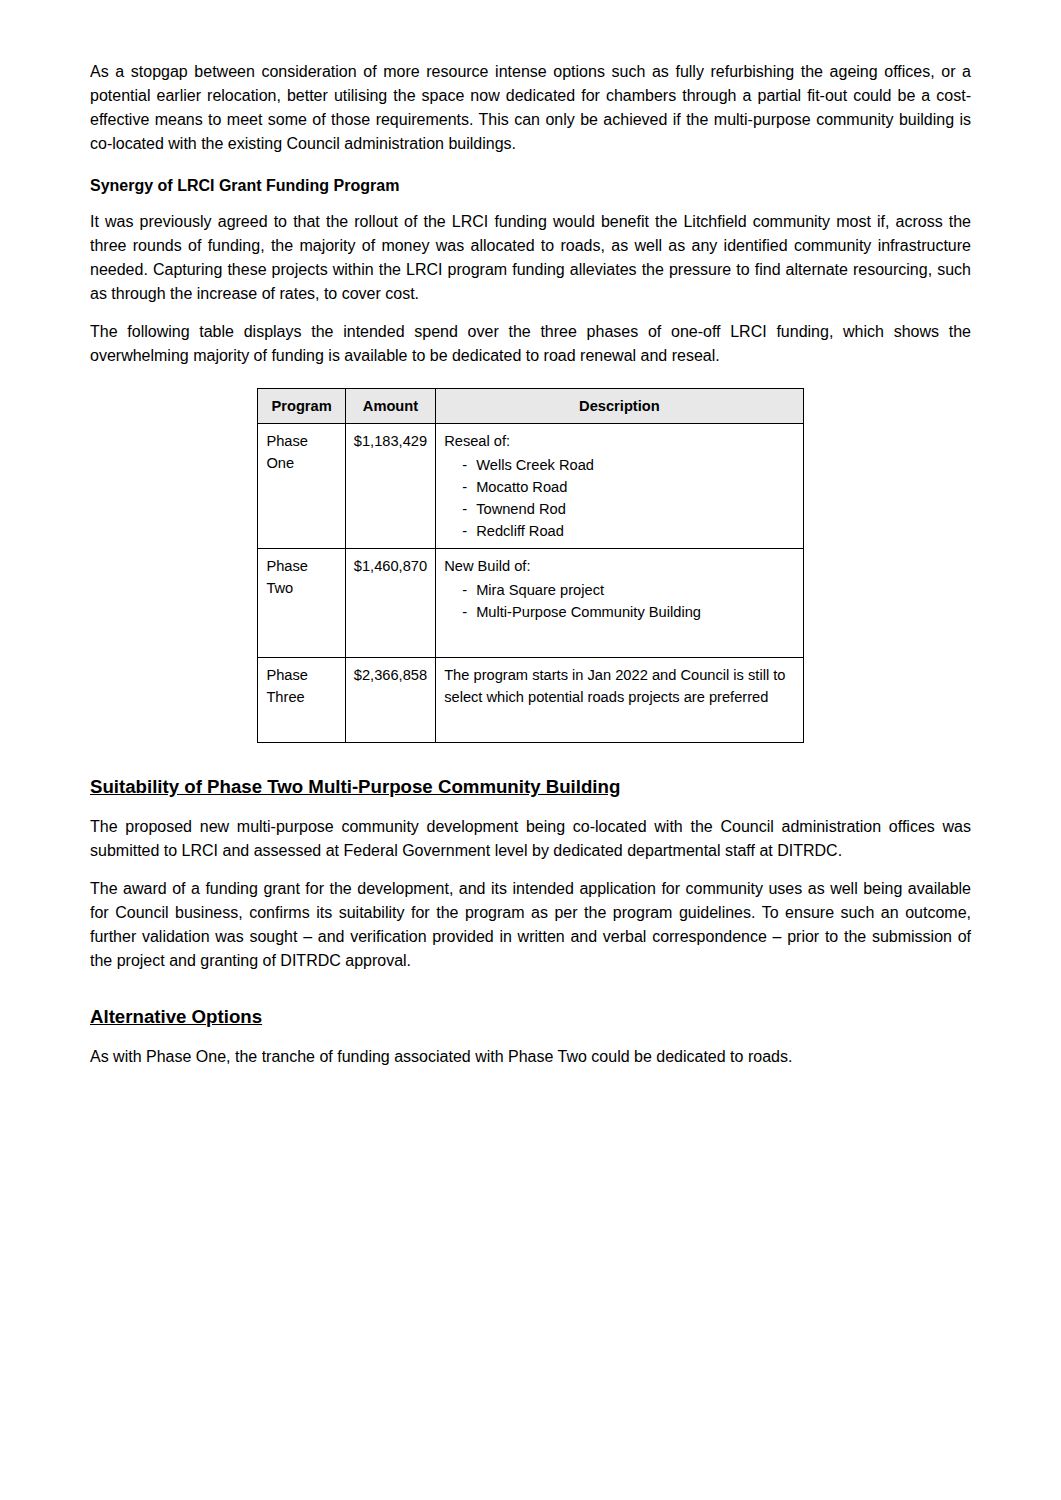As a stopgap between consideration of more resource intense options such as fully refurbishing the ageing offices, or a potential earlier relocation, better utilising the space now dedicated for chambers through a partial fit-out could be a cost-effective means to meet some of those requirements. This can only be achieved if the multi-purpose community building is co-located with the existing Council administration buildings.
Synergy of LRCI Grant Funding Program
It was previously agreed to that the rollout of the LRCI funding would benefit the Litchfield community most if, across the three rounds of funding, the majority of money was allocated to roads, as well as any identified community infrastructure needed. Capturing these projects within the LRCI program funding alleviates the pressure to find alternate resourcing, such as through the increase of rates, to cover cost.
The following table displays the intended spend over the three phases of one-off LRCI funding, which shows the overwhelming majority of funding is available to be dedicated to road renewal and reseal.
| Program | Amount | Description |
| --- | --- | --- |
| Phase One | $1,183,429 | Reseal of: Wells Creek Road Mocatto Road Townend Rod Redcliff Road |
| Phase Two | $1,460,870 | New Build of: Mira Square project Multi-Purpose Community Building |
| Phase Three | $2,366,858 | The program starts in Jan 2022 and Council is still to select which potential roads projects are preferred |
Suitability of Phase Two Multi-Purpose Community Building
The proposed new multi-purpose community development being co-located with the Council administration offices was submitted to LRCI and assessed at Federal Government level by dedicated departmental staff at DITRDC.
The award of a funding grant for the development, and its intended application for community uses as well being available for Council business, confirms its suitability for the program as per the program guidelines. To ensure such an outcome, further validation was sought – and verification provided in written and verbal correspondence – prior to the submission of the project and granting of DITRDC approval.
Alternative Options
As with Phase One, the tranche of funding associated with Phase Two could be dedicated to roads.